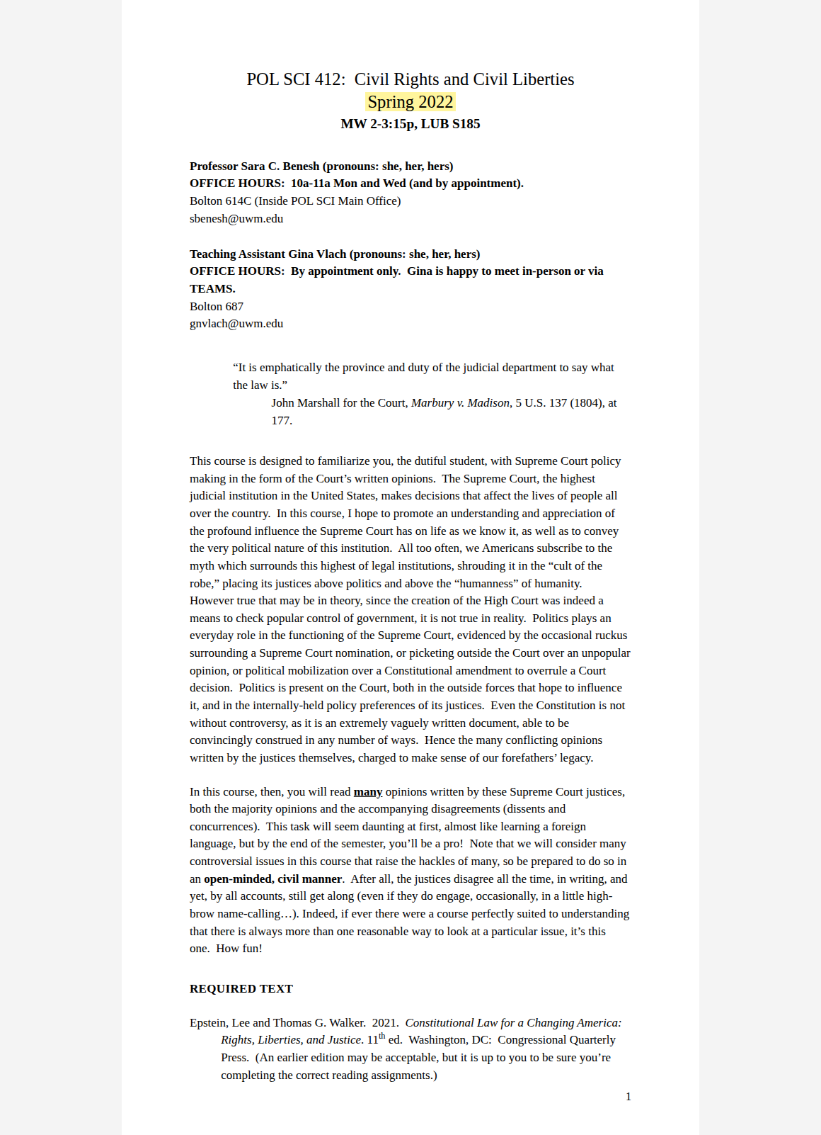POL SCI 412: Civil Rights and Civil Liberties
Spring 2022 MW 2-3:15p, LUB S185
Professor Sara C. Benesh (pronouns: she, her, hers)
OFFICE HOURS: 10a-11a Mon and Wed (and by appointment).
Bolton 614C (Inside POL SCI Main Office)
sbenesh@uwm.edu
Teaching Assistant Gina Vlach (pronouns: she, her, hers)
OFFICE HOURS: By appointment only. Gina is happy to meet in-person or via TEAMS.
Bolton 687
gnvlach@uwm.edu
“It is emphatically the province and duty of the judicial department to say what the law is.”
John Marshall for the Court, Marbury v. Madison, 5 U.S. 137 (1804), at 177.
This course is designed to familiarize you, the dutiful student, with Supreme Court policy making in the form of the Court’s written opinions. The Supreme Court, the highest judicial institution in the United States, makes decisions that affect the lives of people all over the country. In this course, I hope to promote an understanding and appreciation of the profound influence the Supreme Court has on life as we know it, as well as to convey the very political nature of this institution. All too often, we Americans subscribe to the myth which surrounds this highest of legal institutions, shrouding it in the “cult of the robe,” placing its justices above politics and above the “humanness” of humanity. However true that may be in theory, since the creation of the High Court was indeed a means to check popular control of government, it is not true in reality. Politics plays an everyday role in the functioning of the Supreme Court, evidenced by the occasional ruckus surrounding a Supreme Court nomination, or picketing outside the Court over an unpopular opinion, or political mobilization over a Constitutional amendment to overrule a Court decision. Politics is present on the Court, both in the outside forces that hope to influence it, and in the internally-held policy preferences of its justices. Even the Constitution is not without controversy, as it is an extremely vaguely written document, able to be convincingly construed in any number of ways. Hence the many conflicting opinions written by the justices themselves, charged to make sense of our forefathers’ legacy.
In this course, then, you will read many opinions written by these Supreme Court justices, both the majority opinions and the accompanying disagreements (dissents and concurrences). This task will seem daunting at first, almost like learning a foreign language, but by the end of the semester, you’ll be a pro! Note that we will consider many controversial issues in this course that raise the hackles of many, so be prepared to do so in an open-minded, civil manner. After all, the justices disagree all the time, in writing, and yet, by all accounts, still get along (even if they do engage, occasionally, in a little high-brow name-calling…). Indeed, if ever there were a course perfectly suited to understanding that there is always more than one reasonable way to look at a particular issue, it’s this one. How fun!
REQUIRED TEXT
Epstein, Lee and Thomas G. Walker. 2021. Constitutional Law for a Changing America: Rights, Liberties, and Justice. 11th ed. Washington, DC: Congressional Quarterly Press. (An earlier edition may be acceptable, but it is up to you to be sure you’re completing the correct reading assignments.)
1